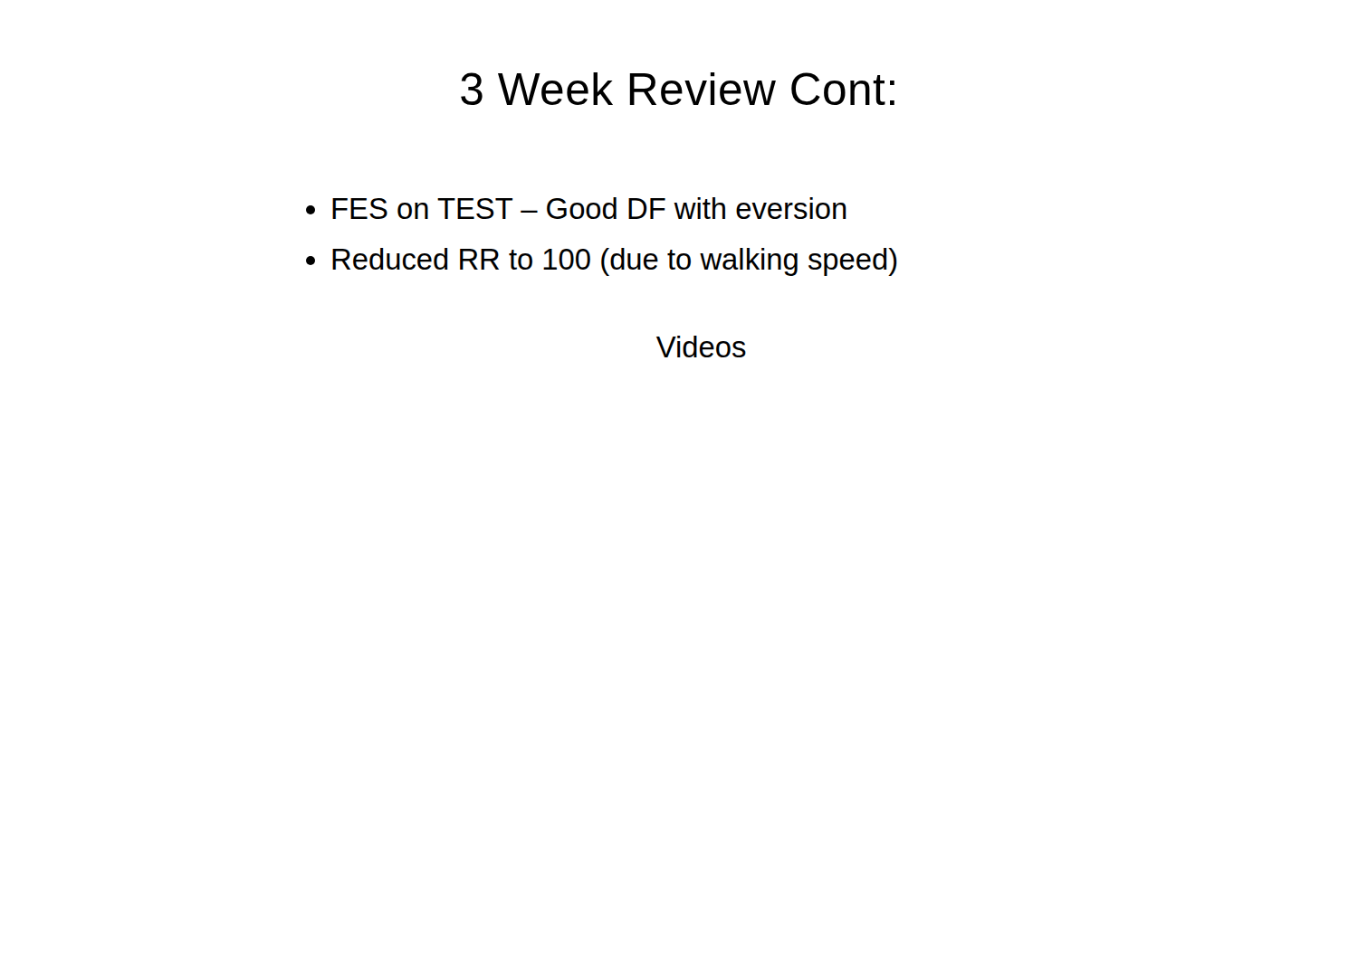3 Week Review Cont:
FES on TEST – Good DF with eversion
Reduced RR to 100 (due to walking speed)
Videos